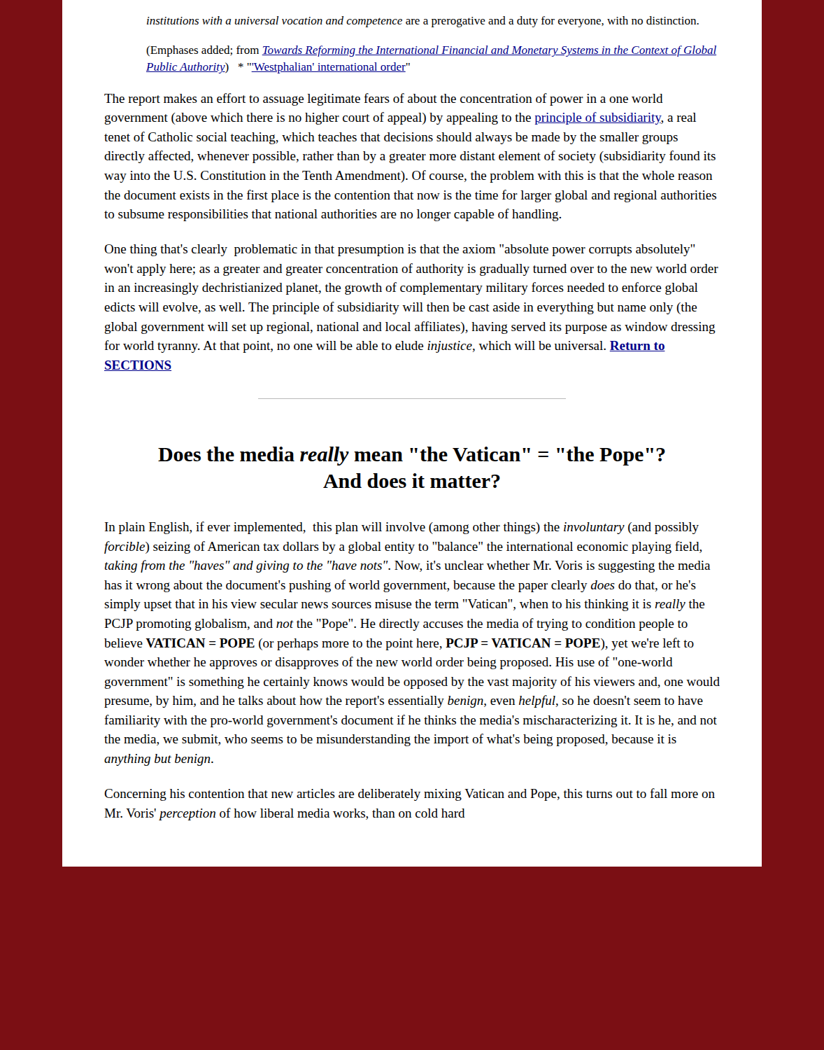institutions with a universal vocation and competence are a prerogative and a duty for everyone, with no distinction.
(Emphases added; from Towards Reforming the International Financial and Monetary Systems in the Context of Global Public Authority) * "'Westphalian' international order"
The report makes an effort to assuage legitimate fears of about the concentration of power in a one world government (above which there is no higher court of appeal) by appealing to the principle of subsidiarity, a real tenet of Catholic social teaching, which teaches that decisions should always be made by the smaller groups directly affected, whenever possible, rather than by a greater more distant element of society (subsidiarity found its way into the U.S. Constitution in the Tenth Amendment). Of course, the problem with this is that the whole reason the document exists in the first place is the contention that now is the time for larger global and regional authorities to subsume responsibilities that national authorities are no longer capable of handling.
One thing that's clearly problematic in that presumption is that the axiom "absolute power corrupts absolutely" won't apply here; as a greater and greater concentration of authority is gradually turned over to the new world order in an increasingly dechristianized planet, the growth of complementary military forces needed to enforce global edicts will evolve, as well. The principle of subsidiarity will then be cast aside in everything but name only (the global government will set up regional, national and local affiliates), having served its purpose as window dressing for world tyranny. At that point, no one will be able to elude injustice, which will be universal. Return to SECTIONS
Does the media really mean "the Vatican" = "the Pope"?
And does it matter?
In plain English, if ever implemented, this plan will involve (among other things) the involuntary (and possibly forcible) seizing of American tax dollars by a global entity to "balance" the international economic playing field, taking from the "haves" and giving to the "have nots". Now, it's unclear whether Mr. Voris is suggesting the media has it wrong about the document's pushing of world government, because the paper clearly does do that, or he's simply upset that in his view secular news sources misuse the term "Vatican", when to his thinking it is really the PCJP promoting globalism, and not the "Pope". He directly accuses the media of trying to condition people to believe VATICAN = POPE (or perhaps more to the point here, PCJP = VATICAN = POPE), yet we're left to wonder whether he approves or disapproves of the new world order being proposed. His use of "one-world government" is something he certainly knows would be opposed by the vast majority of his viewers and, one would presume, by him, and he talks about how the report's essentially benign, even helpful, so he doesn't seem to have familiarity with the pro-world government's document if he thinks the media's mischaracterizing it. It is he, and not the media, we submit, who seems to be misunderstanding the import of what's being proposed, because it is anything but benign.
Concerning his contention that new articles are deliberately mixing Vatican and Pope, this turns out to fall more on Mr. Voris' perception of how liberal media works, than on cold hard